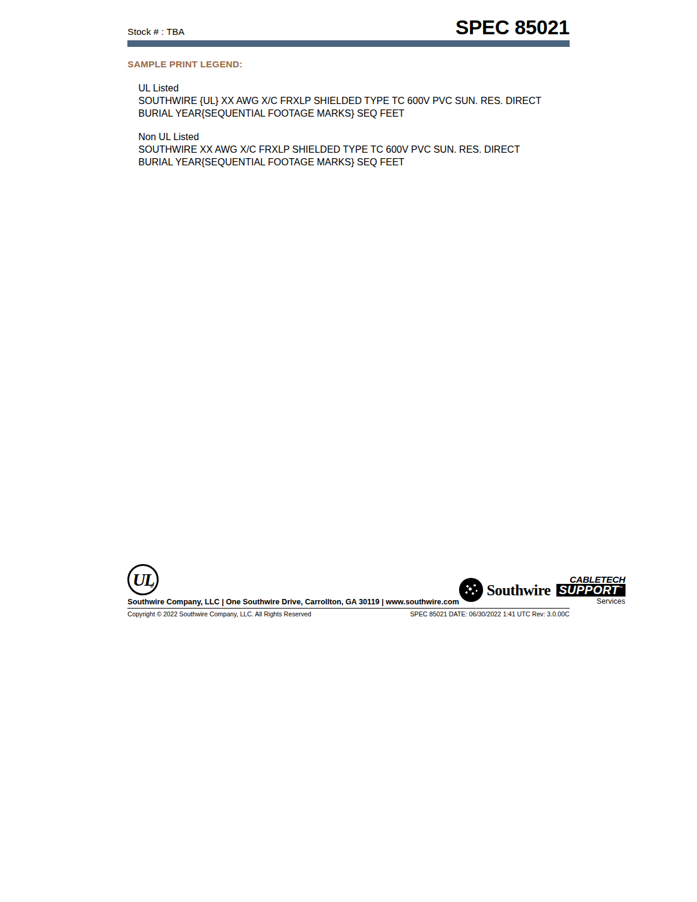Stock # : TBA
SPEC 85021
SAMPLE PRINT LEGEND:
UL Listed
SOUTHWIRE {UL} XX AWG X/C FRXLP SHIELDED TYPE TC 600V PVC SUN. RES. DIRECT BURIAL YEAR{SEQUENTIAL FOOTAGE MARKS} SEQ FEET
Non UL Listed
SOUTHWIRE XX AWG X/C FRXLP SHIELDED TYPE TC 600V PVC SUN. RES. DIRECT BURIAL YEAR{SEQUENTIAL FOOTAGE MARKS} SEQ FEET
UL®
Southwire Company, LLC | One Southwire Drive, Carrollton, GA 30119 | www.southwire.com
Southwire
CABLETECH
SUPPORT™
Services
Copyright © 2022 Southwire Company, LLC. All Rights Reserved
SPEC 85021 DATE: 06/30/2022 1:41 UTC Rev: 3.0.00C